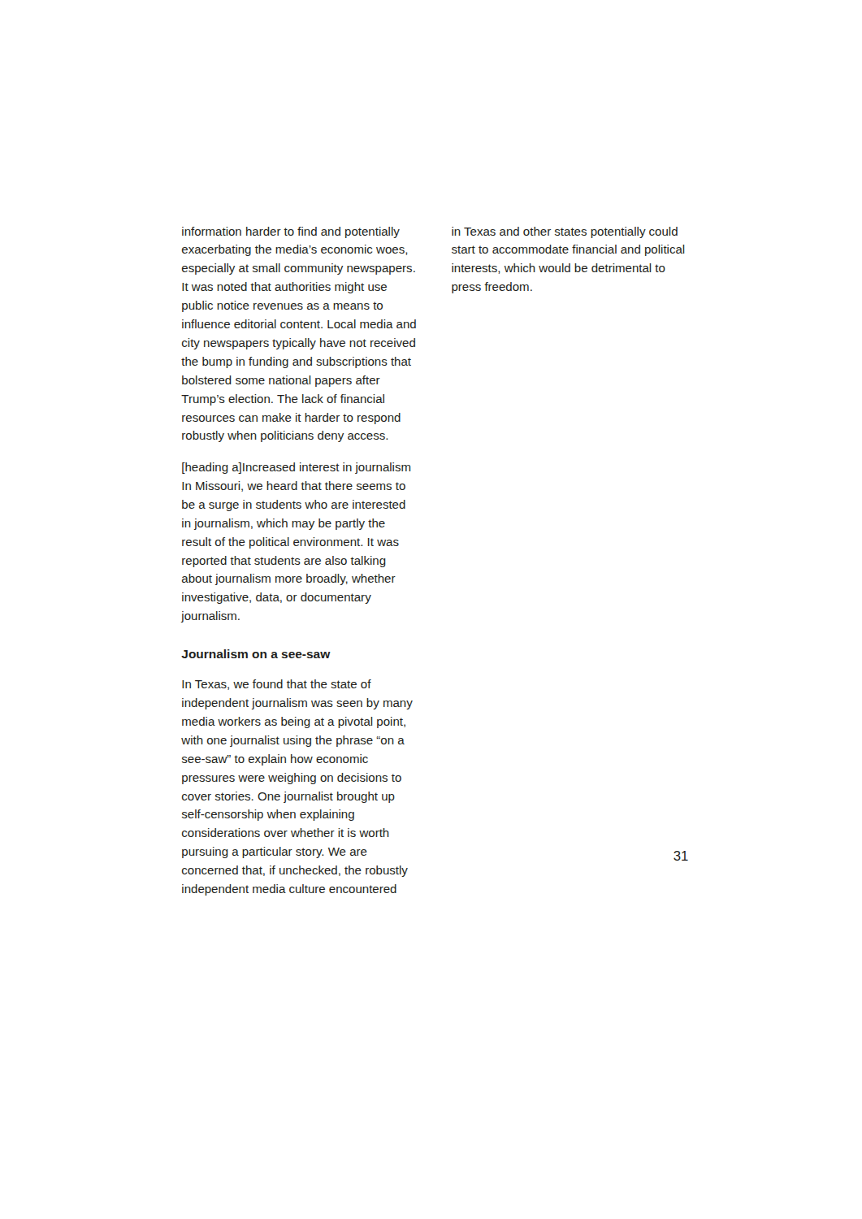information harder to find and potentially exacerbating the media’s economic woes, especially at small community newspapers. It was noted that authorities might use public notice revenues as a means to influence editorial content. Local media and city newspapers typically have not received the bump in funding and subscriptions that bolstered some national papers after Trump’s election. The lack of financial resources can make it harder to respond robustly when politicians deny access.
[heading a]Increased interest in journalism
In Missouri, we heard that there seems to be a surge in students who are interested in journalism, which may be partly the result of the political environment. It was reported that students are also talking about journalism more broadly, whether investigative, data, or documentary journalism.
Journalism on a see-saw
In Texas, we found that the state of independent journalism was seen by many media workers as being at a pivotal point, with one journalist using the phrase “on a see-saw” to explain how economic pressures were weighing on decisions to cover stories. One journalist brought up self-censorship when explaining considerations over whether it is worth pursuing a particular story. We are concerned that, if unchecked, the robustly independent media culture encountered
in Texas and other states potentially could start to accommodate financial and political interests, which would be detrimental to press freedom.
31